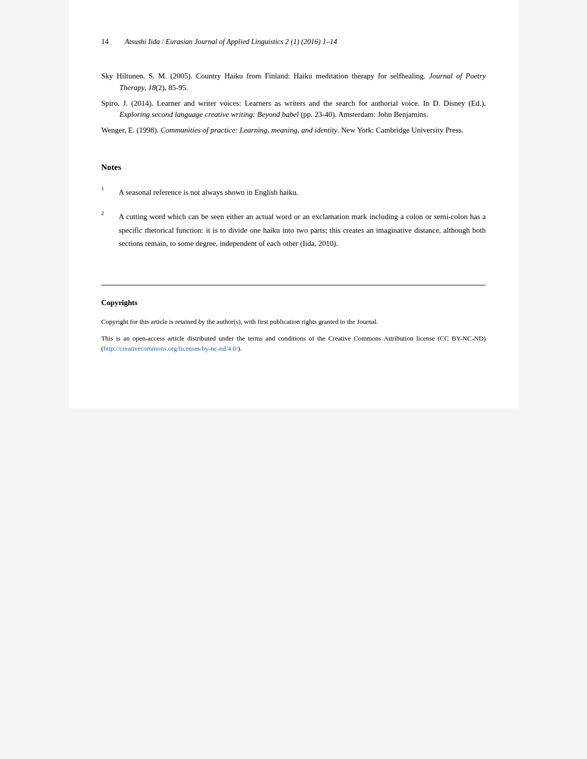14 Atsushi Iida / Eurasian Journal of Applied Linguistics 2 (1) (2016) 1–14
Sky Hiltunen, S. M. (2005). Country Haiku from Finland: Haiku meditation therapy for selfhealing. Journal of Poetry Therapy, 18(2), 85-95.
Spiro, J. (2014). Learner and writer voices: Learners as writers and the search for authorial voice. In D. Disney (Ed.), Exploring second language creative writing: Beyond babel (pp. 23-40). Amsterdam: John Benjamins.
Wenger, E. (1998). Communities of practice: Learning, meaning, and identity. New York: Cambridge University Press.
Notes
A seasonal reference is not always shown in English haiku.
A cutting word which can be seen either an actual word or an exclamation mark including a colon or semi-colon has a specific rhetorical function: it is to divide one haiku into two parts; this creates an imaginative distance, although both sections remain, to some degree, independent of each other (Iida, 2010).
Copyrights
Copyright for this article is retained by the author(s), with first publication rights granted to the Journal.
This is an open-access article distributed under the terms and conditions of the Creative Commons Attribution license (CC BY-NC-ND) (http://creativecommons.org/licenses/by-nc-nd/4.0/).